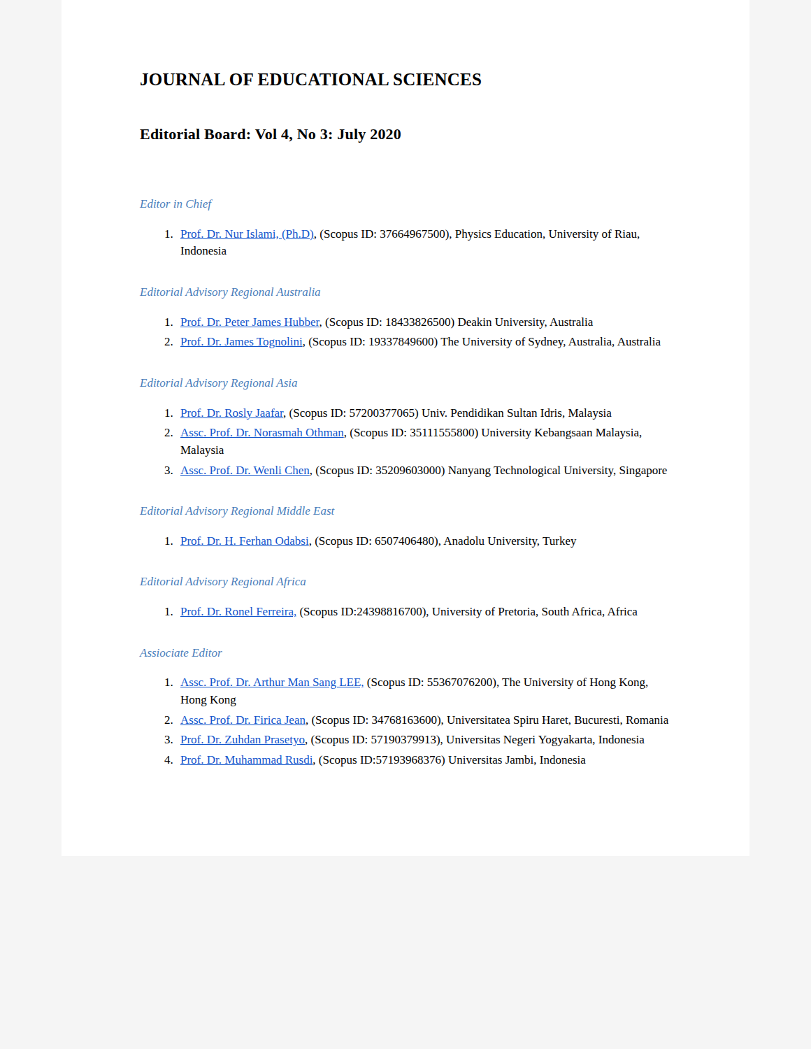JOURNAL OF EDUCATIONAL SCIENCES
Editorial Board: Vol 4, No 3: July 2020
Editor in Chief
Prof. Dr. Nur Islami, (Ph.D), (Scopus ID: 37664967500), Physics Education, University of Riau, Indonesia
Editorial Advisory Regional Australia
Prof. Dr. Peter James Hubber, (Scopus ID: 18433826500) Deakin University, Australia
Prof. Dr. James Tognolini, (Scopus ID: 19337849600) The University of Sydney, Australia, Australia
Editorial Advisory Regional Asia
Prof. Dr. Rosly Jaafar, (Scopus ID: 57200377065) Univ. Pendidikan Sultan Idris, Malaysia
Assc. Prof. Dr. Norasmah Othman, (Scopus ID: 35111555800) University Kebangsaan Malaysia, Malaysia
Assc. Prof. Dr. Wenli Chen, (Scopus ID: 35209603000) Nanyang Technological University, Singapore
Editorial Advisory Regional Middle East
Prof. Dr. H. Ferhan Odabsi, (Scopus ID: 6507406480), Anadolu University, Turkey
Editorial Advisory Regional Africa
Prof. Dr. Ronel Ferreira, (Scopus ID:24398816700), University of Pretoria, South Africa, Africa
Assiociate Editor
Assc. Prof. Dr. Arthur Man Sang LEE, (Scopus ID: 55367076200), The University of Hong Kong, Hong Kong
Assc. Prof. Dr. Firica Jean, (Scopus ID: 34768163600), Universitatea Spiru Haret, Bucuresti, Romania
Prof. Dr. Zuhdan Prasetyo, (Scopus ID: 57190379913), Universitas Negeri Yogyakarta, Indonesia
Prof. Dr. Muhammad Rusdi, (Scopus ID:57193968376) Universitas Jambi, Indonesia